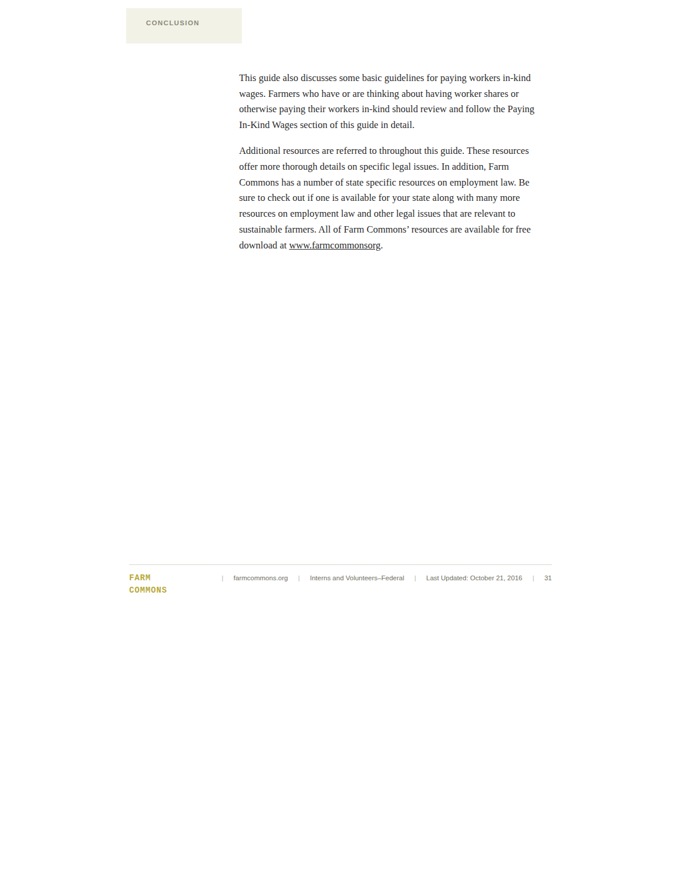Conclusion
This guide also discusses some basic guidelines for paying workers in-kind wages. Farmers who have or are thinking about having worker shares or otherwise paying their workers in-kind should review and follow the Paying In-Kind Wages section of this guide in detail.
Additional resources are referred to throughout this guide. These resources offer more thorough details on specific legal issues. In addition, Farm Commons has a number of state specific resources on employment law. Be sure to check out if one is available for your state along with many more resources on employment law and other legal issues that are relevant to sustainable farmers. All of Farm Commons’ resources are available for free download at www.farmcommonsorg.
FARM COMMONS | farmcommons.org | Interns and Volunteers–Federal | Last Updated: October 21, 2016 | 31